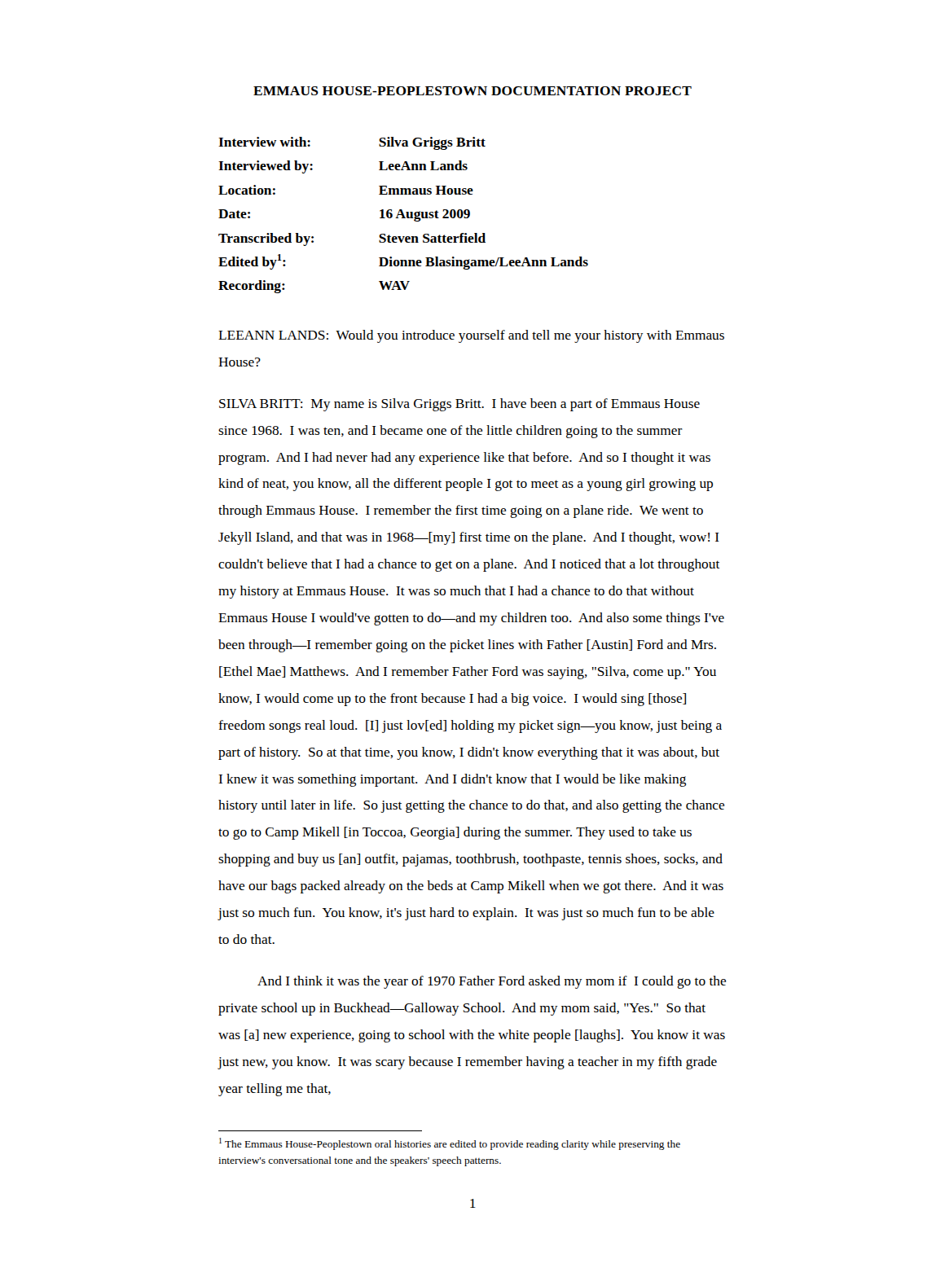EMMAUS HOUSE-PEOPLESTOWN DOCUMENTATION PROJECT
| Interview with: | Silva Griggs Britt |
| Interviewed by: | LeeAnn Lands |
| Location: | Emmaus House |
| Date: | 16 August 2009 |
| Transcribed by: | Steven Satterfield |
| Edited by 1 : | Dionne Blasingame/LeeAnn Lands |
| Recording: | WAV |
LEEANN LANDS: Would you introduce yourself and tell me your history with Emmaus House?
SILVA BRITT: My name is Silva Griggs Britt. I have been a part of Emmaus House since 1968. I was ten, and I became one of the little children going to the summer program. And I had never had any experience like that before. And so I thought it was kind of neat, you know, all the different people I got to meet as a young girl growing up through Emmaus House. I remember the first time going on a plane ride. We went to Jekyll Island, and that was in 1968—[my] first time on the plane. And I thought, wow! I couldn't believe that I had a chance to get on a plane. And I noticed that a lot throughout my history at Emmaus House. It was so much that I had a chance to do that without Emmaus House I would've gotten to do—and my children too. And also some things I've been through—I remember going on the picket lines with Father [Austin] Ford and Mrs. [Ethel Mae] Matthews. And I remember Father Ford was saying, "Silva, come up." You know, I would come up to the front because I had a big voice. I would sing [those] freedom songs real loud. [I] just lov[ed] holding my picket sign—you know, just being a part of history. So at that time, you know, I didn't know everything that it was about, but I knew it was something important. And I didn't know that I would be like making history until later in life. So just getting the chance to do that, and also getting the chance to go to Camp Mikell [in Toccoa, Georgia] during the summer. They used to take us shopping and buy us [an] outfit, pajamas, toothbrush, toothpaste, tennis shoes, socks, and have our bags packed already on the beds at Camp Mikell when we got there. And it was just so much fun. You know, it's just hard to explain. It was just so much fun to be able to do that.
And I think it was the year of 1970 Father Ford asked my mom if I could go to the private school up in Buckhead—Galloway School. And my mom said, "Yes." So that was [a] new experience, going to school with the white people [laughs]. You know it was just new, you know. It was scary because I remember having a teacher in my fifth grade year telling me that,
1 The Emmaus House-Peoplestown oral histories are edited to provide reading clarity while preserving the interview's conversational tone and the speakers' speech patterns.
1